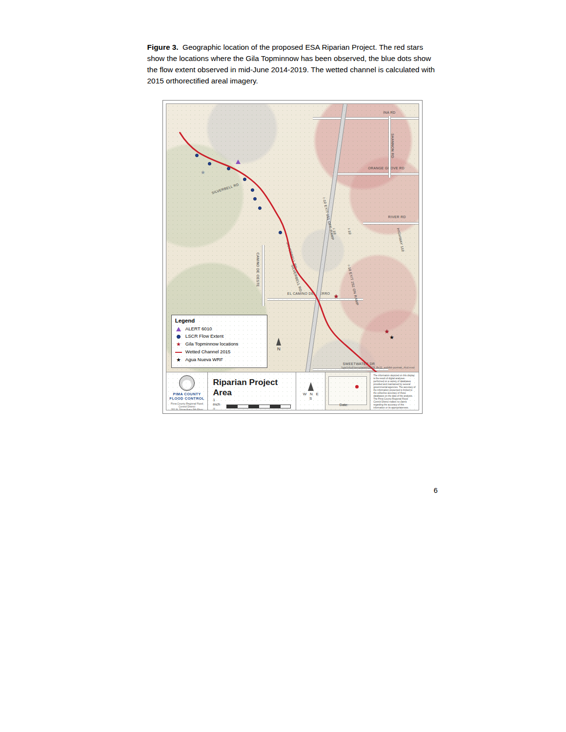Figure 3. Geographic location of the proposed ESA Riparian Project. The red stars show the locations where the Gila Topminnow has been observed, the blue dots show the flow extent observed in mid-June 2014-2019. The wetted channel is calculated with 2015 orthorectified areal imagery.
INA RD
ORANGE GROVE RD
RIVER RD
EL CAMINO DEL CERRO
SWEETWATER DR
SHANNON RD
CAMINO DE OESTE
I-10
I-10
I-10 EXIT 251 OFF-RAMP
I-10 EXIT 252 ON RAMP
HIGHWAY 110
SILVERBELL RD
SILVERBELL RD
SILVERBELL RD
★
★
★
★
Legend
ALERT 6010
LSCR Flow Extent
★Gila Topminnow locations
Wetted Channel 2015
★Agua Nueva WRF
N
\\gis\\rfcd\\templates\\2019_8x11_exhibit-portrait_rfcd.mxd
PIMA COUNTY
FLOOD CONTROL
Pima County Regional Flood Control District
201 N. Stone Ave • 9th Floor
Tucson, Arizona 85701-1207
(520) 724-4600, FAX: (520) 724-4621
http://rfcd.pima.gov
Riparian Project Area
1 inch = 2,417 feet 05001,0001,5002,000 Feet
W N E
S
The information depicted on this display is the result of digital analyses performed on a variety of databases provided and maintained by several governmental agencies. The accuracy of the information presented is limited to the collective accuracy of these databases on the date of the analysis. The Pima County Regional Flood Control District makes no claims regarding the accuracy of this information or its appropriateness.
This product is subject to the GIS Division Disclaimer and Use Restrictions.
Date:
6